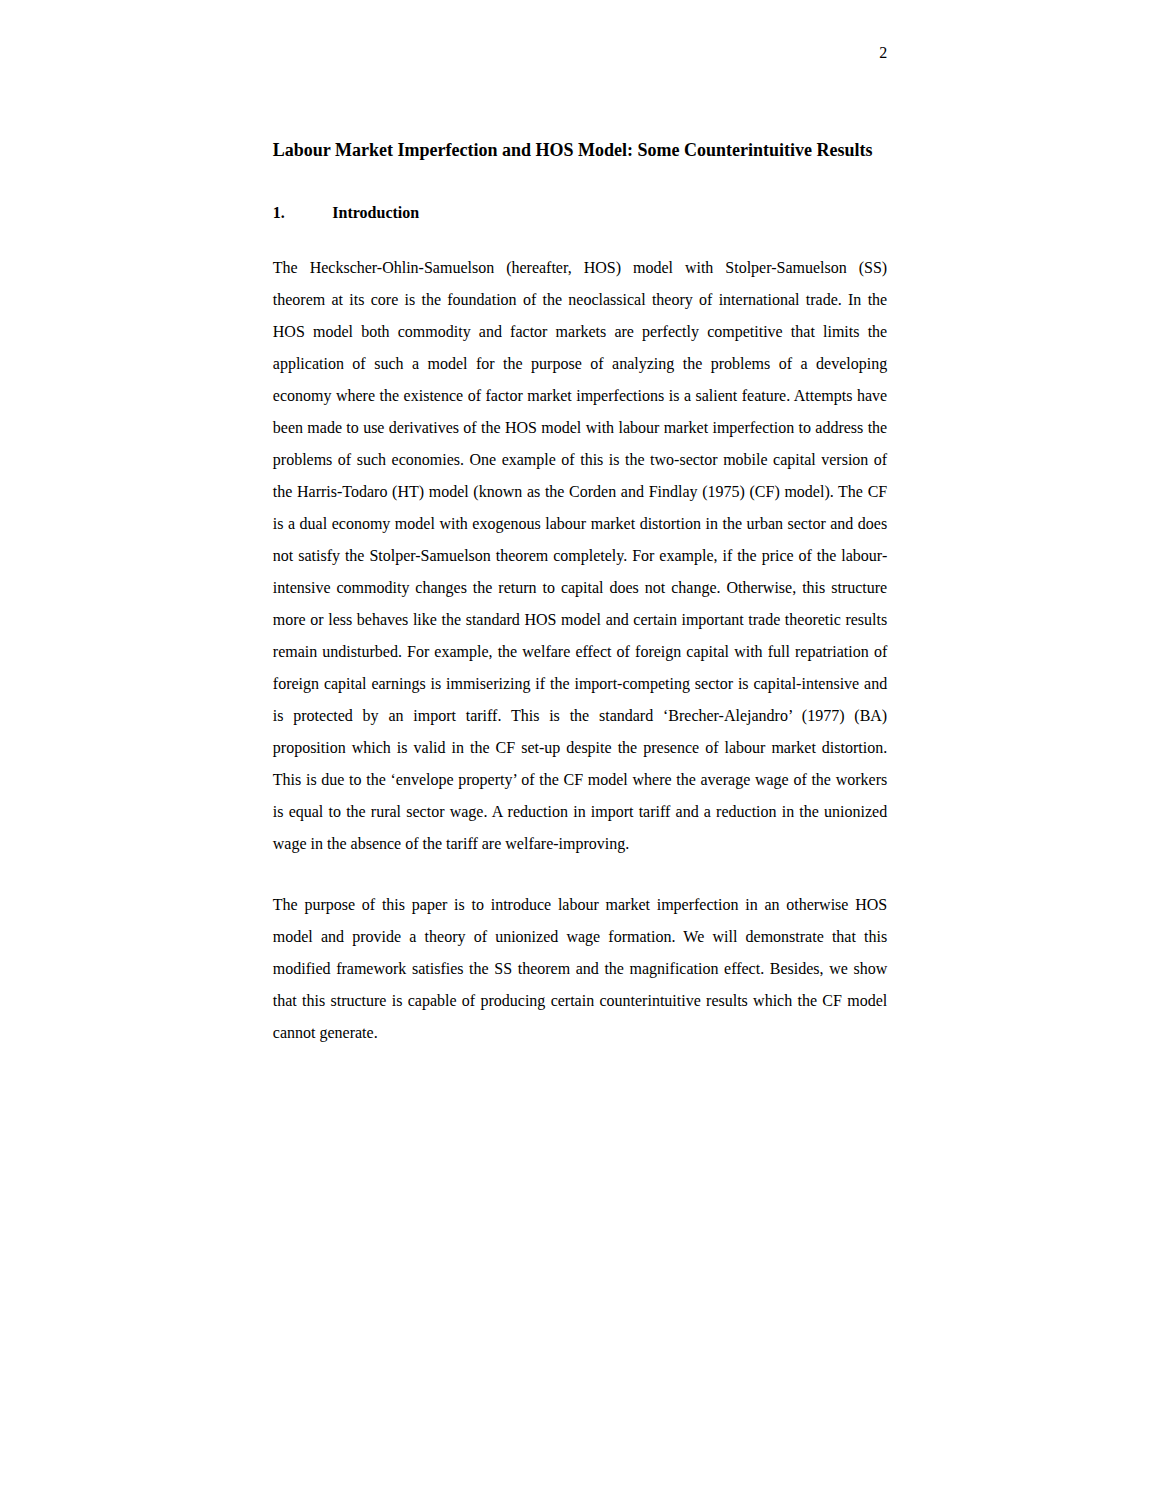2
Labour Market Imperfection and HOS Model: Some Counterintuitive Results
1. Introduction
The Heckscher-Ohlin-Samuelson (hereafter, HOS) model with Stolper-Samuelson (SS) theorem at its core is the foundation of the neoclassical theory of international trade. In the HOS model both commodity and factor markets are perfectly competitive that limits the application of such a model for the purpose of analyzing the problems of a developing economy where the existence of factor market imperfections is a salient feature. Attempts have been made to use derivatives of the HOS model with labour market imperfection to address the problems of such economies. One example of this is the two-sector mobile capital version of the Harris-Todaro (HT) model (known as the Corden and Findlay (1975) (CF) model). The CF is a dual economy model with exogenous labour market distortion in the urban sector and does not satisfy the Stolper-Samuelson theorem completely. For example, if the price of the labour-intensive commodity changes the return to capital does not change. Otherwise, this structure more or less behaves like the standard HOS model and certain important trade theoretic results remain undisturbed. For example, the welfare effect of foreign capital with full repatriation of foreign capital earnings is immiserizing if the import-competing sector is capital-intensive and is protected by an import tariff. This is the standard ‘Brecher-Alejandro’ (1977) (BA) proposition which is valid in the CF set-up despite the presence of labour market distortion. This is due to the ‘envelope property’ of the CF model where the average wage of the workers is equal to the rural sector wage. A reduction in import tariff and a reduction in the unionized wage in the absence of the tariff are welfare-improving.
The purpose of this paper is to introduce labour market imperfection in an otherwise HOS model and provide a theory of unionized wage formation. We will demonstrate that this modified framework satisfies the SS theorem and the magnification effect. Besides, we show that this structure is capable of producing certain counterintuitive results which the CF model cannot generate.